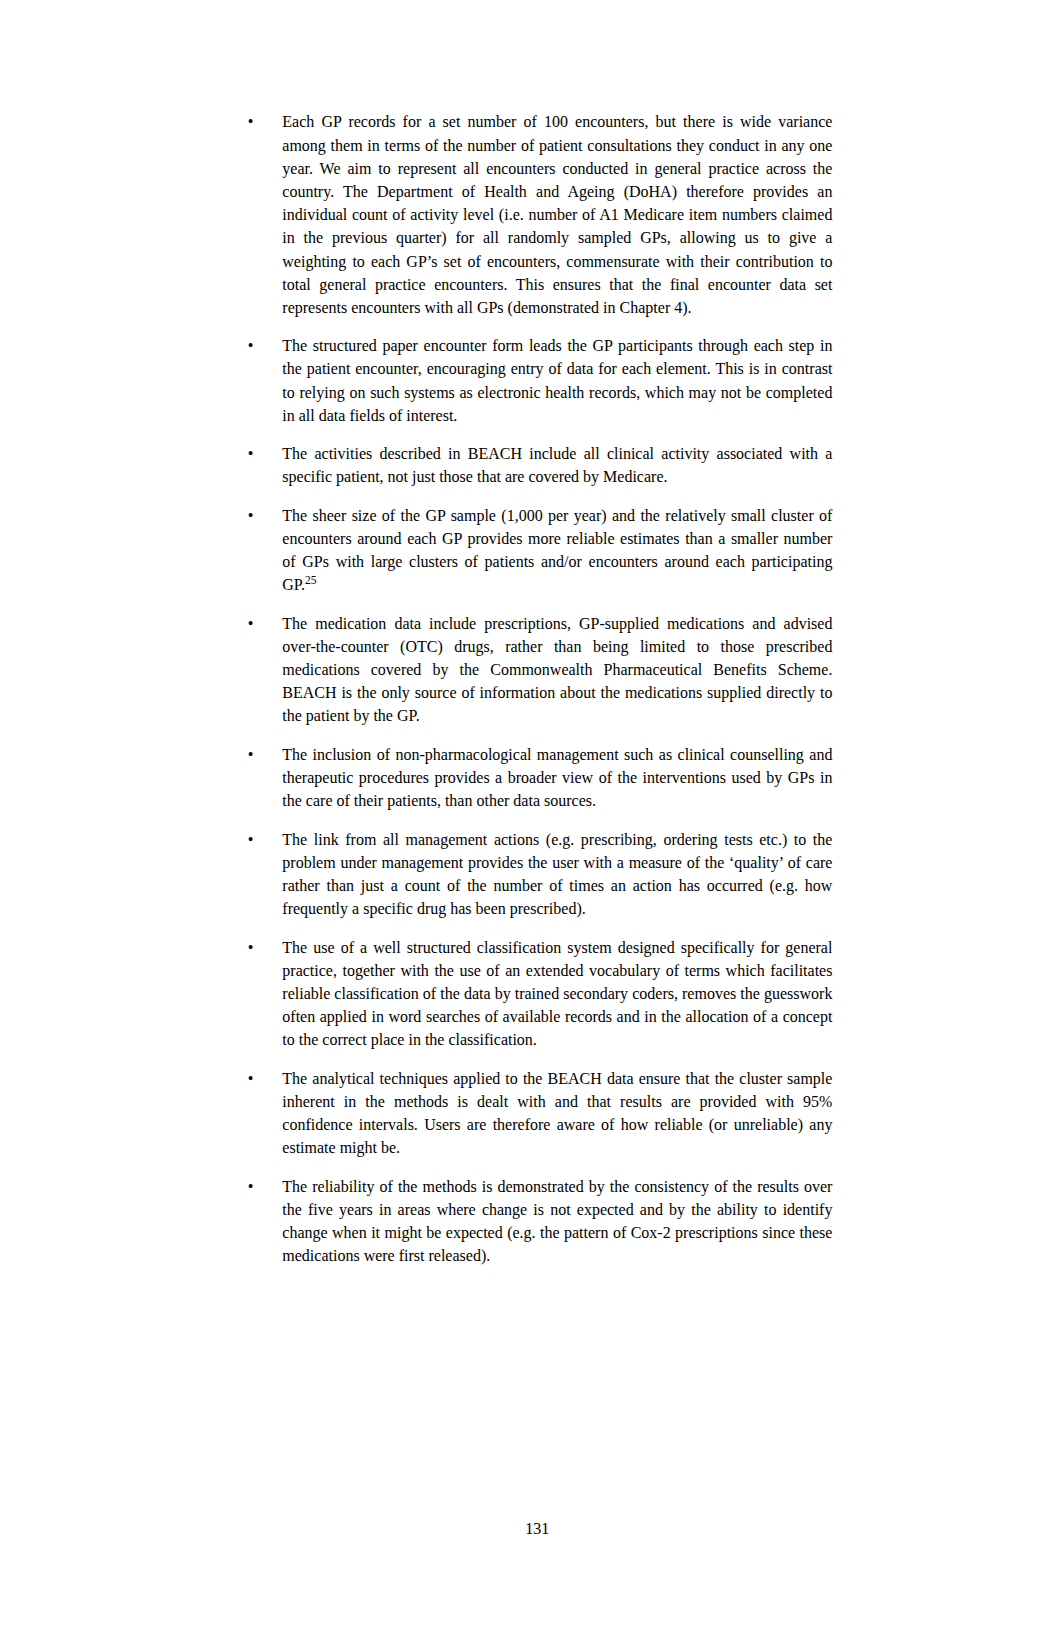Each GP records for a set number of 100 encounters, but there is wide variance among them in terms of the number of patient consultations they conduct in any one year. We aim to represent all encounters conducted in general practice across the country. The Department of Health and Ageing (DoHA) therefore provides an individual count of activity level (i.e. number of A1 Medicare item numbers claimed in the previous quarter) for all randomly sampled GPs, allowing us to give a weighting to each GP’s set of encounters, commensurate with their contribution to total general practice encounters. This ensures that the final encounter data set represents encounters with all GPs (demonstrated in Chapter 4).
The structured paper encounter form leads the GP participants through each step in the patient encounter, encouraging entry of data for each element. This is in contrast to relying on such systems as electronic health records, which may not be completed in all data fields of interest.
The activities described in BEACH include all clinical activity associated with a specific patient, not just those that are covered by Medicare.
The sheer size of the GP sample (1,000 per year) and the relatively small cluster of encounters around each GP provides more reliable estimates than a smaller number of GPs with large clusters of patients and/or encounters around each participating GP.25
The medication data include prescriptions, GP-supplied medications and advised over-the-counter (OTC) drugs, rather than being limited to those prescribed medications covered by the Commonwealth Pharmaceutical Benefits Scheme. BEACH is the only source of information about the medications supplied directly to the patient by the GP.
The inclusion of non-pharmacological management such as clinical counselling and therapeutic procedures provides a broader view of the interventions used by GPs in the care of their patients, than other data sources.
The link from all management actions (e.g. prescribing, ordering tests etc.) to the problem under management provides the user with a measure of the ‘quality’ of care rather than just a count of the number of times an action has occurred (e.g. how frequently a specific drug has been prescribed).
The use of a well structured classification system designed specifically for general practice, together with the use of an extended vocabulary of terms which facilitates reliable classification of the data by trained secondary coders, removes the guesswork often applied in word searches of available records and in the allocation of a concept to the correct place in the classification.
The analytical techniques applied to the BEACH data ensure that the cluster sample inherent in the methods is dealt with and that results are provided with 95% confidence intervals. Users are therefore aware of how reliable (or unreliable) any estimate might be.
The reliability of the methods is demonstrated by the consistency of the results over the five years in areas where change is not expected and by the ability to identify change when it might be expected (e.g. the pattern of Cox-2 prescriptions since these medications were first released).
131